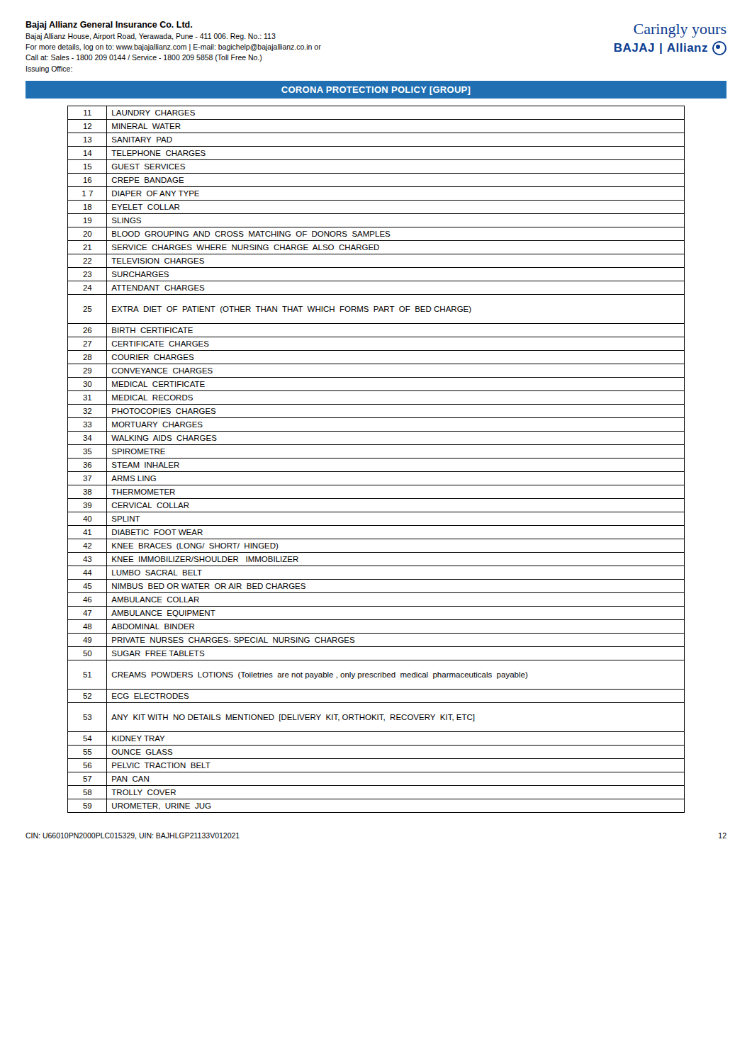Bajaj Allianz General Insurance Co. Ltd.
Bajaj Allianz House, Airport Road, Yerawada, Pune - 411 006. Reg. No.: 113
For more details, log on to: www.bajajallianz.com | E-mail: bagichelp@bajajallianz.co.in or
Call at: Sales - 1800 209 0144 / Service - 1800 209 5858 (Toll Free No.)
Issuing Office:
Caringly yours
BAJAJ | Allianz
CORONA PROTECTION POLICY [GROUP]
| 11 | LAUNDRY CHARGES |
| 12 | MINERAL WATER |
| 13 | SANITARY PAD |
| 14 | TELEPHONE CHARGES |
| 15 | GUEST SERVICES |
| 16 | CREPE BANDAGE |
| 1 7 | DIAPER OF ANY TYPE |
| 18 | EYELET COLLAR |
| 19 | SLINGS |
| 20 | BLOOD GROUPING AND CROSS MATCHING OF DONORS SAMPLES |
| 21 | SERVICE CHARGES WHERE NURSING CHARGE ALSO CHARGED |
| 22 | TELEVISION CHARGES |
| 23 | SURCHARGES |
| 24 | ATTENDANT CHARGES |
| 25 | EXTRA DIET OF PATIENT (OTHER THAN THAT WHICH FORMS PART OF BED CHARGE) |
| 26 | BIRTH CERTIFICATE |
| 27 | CERTIFICATE CHARGES |
| 28 | COURIER CHARGES |
| 29 | CONVEYANCE CHARGES |
| 30 | MEDICAL CERTIFICATE |
| 31 | MEDICAL RECORDS |
| 32 | PHOTOCOPIES CHARGES |
| 33 | MORTUARY CHARGES |
| 34 | WALKING AIDS CHARGES |
| 35 | SPIROMETRE |
| 36 | STEAM INHALER |
| 37 | ARMS LING |
| 38 | THERMOMETER |
| 39 | CERVICAL COLLAR |
| 40 | SPLINT |
| 41 | DIABETIC FOOT WEAR |
| 42 | KNEE BRACES (LONG/ SHORT/ HINGED) |
| 43 | KNEE IMMOBILIZER/SHOULDER IMMOBILIZER |
| 44 | LUMBO SACRAL BELT |
| 45 | NIMBUS BED OR WATER OR AIR BED CHARGES |
| 46 | AMBULANCE COLLAR |
| 47 | AMBULANCE EQUIPMENT |
| 48 | ABDOMINAL BINDER |
| 49 | PRIVATE NURSES CHARGES- SPECIAL NURSING CHARGES |
| 50 | SUGAR FREE TABLETS |
| 51 | CREAMS POWDERS LOTIONS (Toiletries are not payable , only prescribed medical pharmaceuticals payable) |
| 52 | ECG ELECTRODES |
| 53 | ANY KIT WITH NO DETAILS MENTIONED [DELIVERY KIT, ORTHOKIT, RECOVERY KIT, ETC] |
| 54 | KIDNEY TRAY |
| 55 | OUNCE GLASS |
| 56 | PELVIC TRACTION BELT |
| 57 | PAN CAN |
| 58 | TROLLY COVER |
| 59 | UROMETER, URINE JUG |
CIN: U66010PN2000PLC015329, UIN: BAJHLGP21133V012021
12